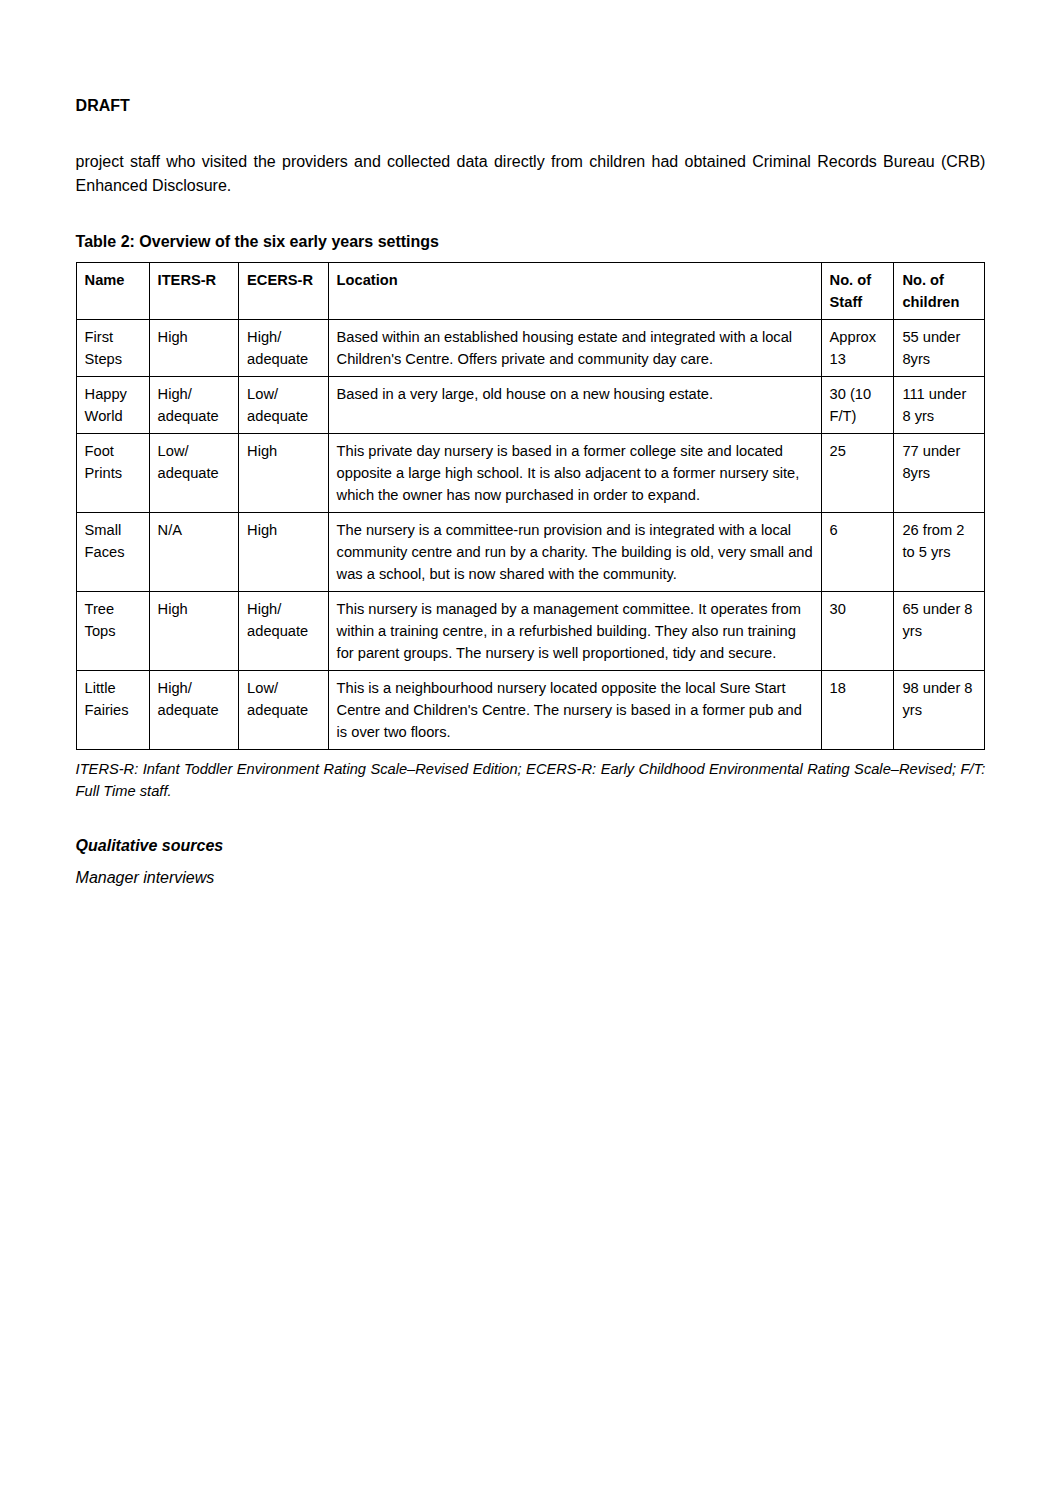DRAFT
project staff who visited the providers and collected data directly from children had obtained Criminal Records Bureau (CRB) Enhanced Disclosure.
Table 2: Overview of the six early years settings
| Name | ITERS-R | ECERS-R | Location | No. of Staff | No. of children |
| --- | --- | --- | --- | --- | --- |
| First Steps | High | High/ adequate | Based within an established housing estate and integrated with a local Children's Centre. Offers private and community day care. | Approx 13 | 55 under 8yrs |
| Happy World | High/ adequate | Low/ adequate | Based in a very large, old house on a new housing estate. | 30 (10 F/T) | 111 under 8 yrs |
| Foot Prints | Low/ adequate | High | This private day nursery is based in a former college site and located opposite a large high school. It is also adjacent to a former nursery site, which the owner has now purchased in order to expand. | 25 | 77 under 8yrs |
| Small Faces | N/A | High | The nursery is a committee-run provision and is integrated with a local community centre and run by a charity. The building is old, very small and was a school, but is now shared with the community. | 6 | 26 from 2 to 5 yrs |
| Tree Tops | High | High/ adequate | This nursery is managed by a management committee. It operates from within a training centre, in a refurbished building. They also run training for parent groups. The nursery is well proportioned, tidy and secure. | 30 | 65 under 8 yrs |
| Little Fairies | High/ adequate | Low/ adequate | This is a neighbourhood nursery located opposite the local Sure Start Centre and Children's Centre. The nursery is based in a former pub and is over two floors. | 18 | 98 under 8 yrs |
ITERS-R: Infant Toddler Environment Rating Scale–Revised Edition; ECERS-R: Early Childhood Environmental Rating Scale–Revised; F/T: Full Time staff.
Qualitative sources
Manager interviews